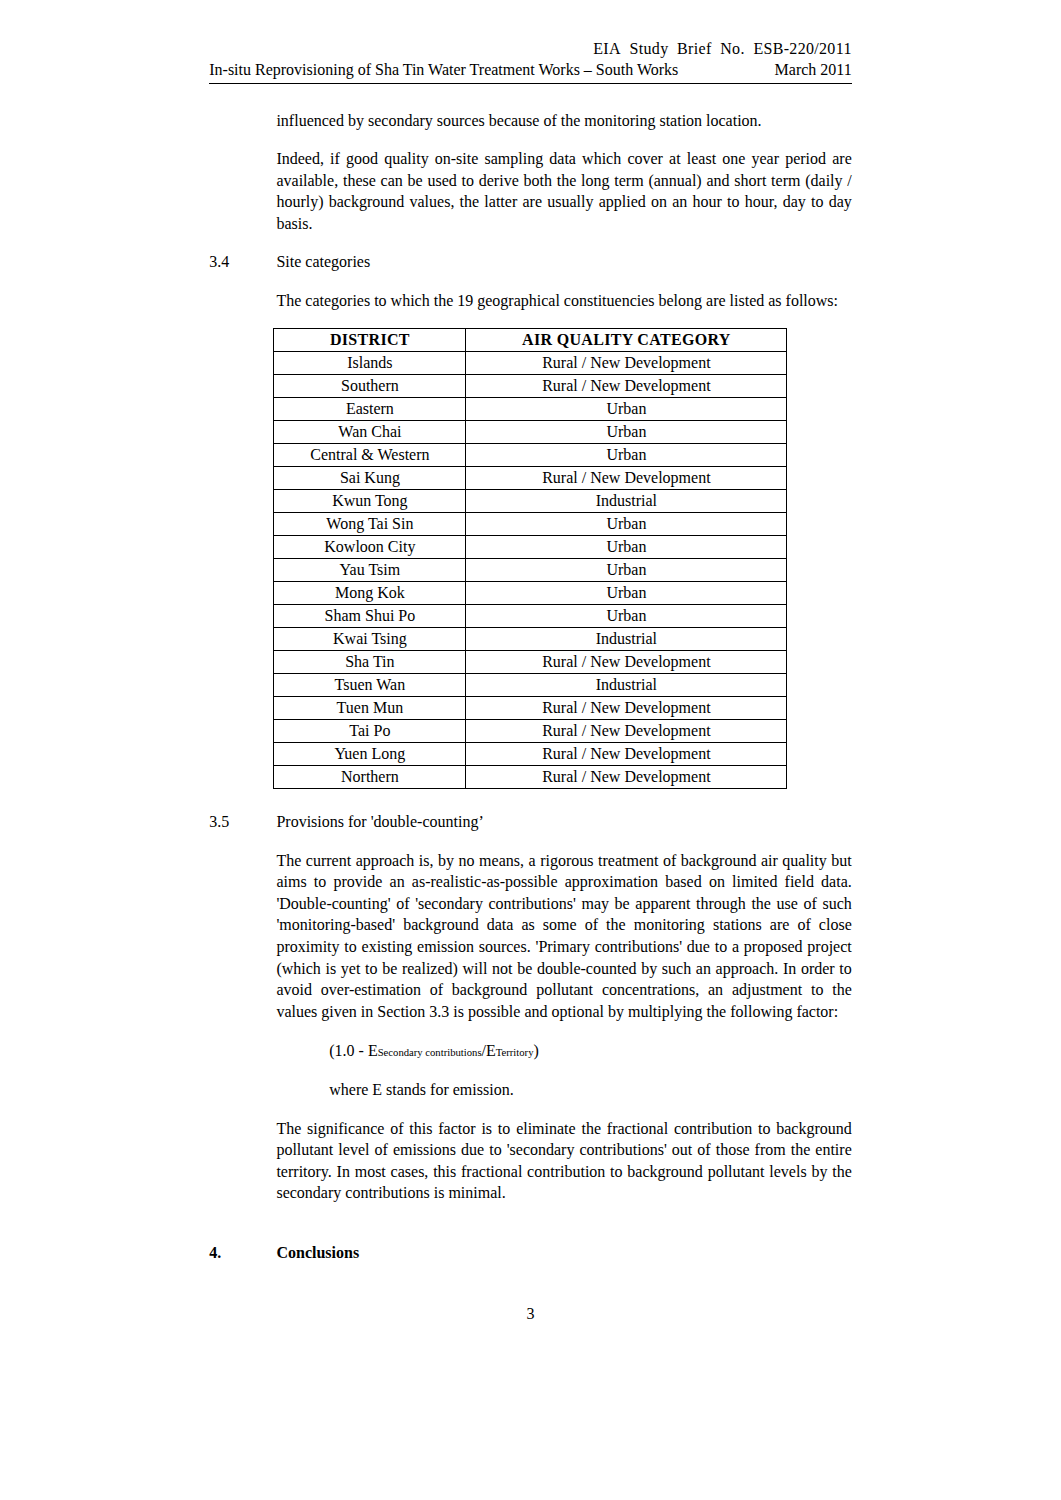EIA Study Brief No. ESB-220/2011
In-situ Reprovisioning of Sha Tin Water Treatment Works – South Works
March 2011
influenced by secondary sources because of the monitoring station location.
Indeed, if good quality on-site sampling data which cover at least one year period are available, these can be used to derive both the long term (annual) and short term (daily / hourly) background values, the latter are usually applied on an hour to hour, day to day basis.
3.4
Site categories
The categories to which the 19 geographical constituencies belong are listed as follows:
| DISTRICT | AIR QUALITY CATEGORY |
| --- | --- |
| Islands | Rural / New Development |
| Southern | Rural / New Development |
| Eastern | Urban |
| Wan Chai | Urban |
| Central & Western | Urban |
| Sai Kung | Rural / New Development |
| Kwun Tong | Industrial |
| Wong Tai Sin | Urban |
| Kowloon City | Urban |
| Yau Tsim | Urban |
| Mong Kok | Urban |
| Sham Shui Po | Urban |
| Kwai Tsing | Industrial |
| Sha Tin | Rural / New Development |
| Tsuen Wan | Industrial |
| Tuen Mun | Rural / New Development |
| Tai Po | Rural / New Development |
| Yuen Long | Rural / New Development |
| Northern | Rural / New Development |
3.5
Provisions for 'double-counting’
The current approach is, by no means, a rigorous treatment of background air quality but aims to provide an as-realistic-as-possible approximation based on limited field data. 'Double-counting' of 'secondary contributions' may be apparent through the use of such 'monitoring-based' background data as some of the monitoring stations are of close proximity to existing emission sources. 'Primary contributions' due to a proposed project (which is yet to be realized) will not be double-counted by such an approach. In order to avoid over-estimation of background pollutant concentrations, an adjustment to the values given in Section 3.3 is possible and optional by multiplying the following factor:
(1.0 - ESecondary contributions/ETerritory)
where E stands for emission.
The significance of this factor is to eliminate the fractional contribution to background pollutant level of emissions due to 'secondary contributions' out of those from the entire territory. In most cases, this fractional contribution to background pollutant levels by the secondary contributions is minimal.
4.
Conclusions
3